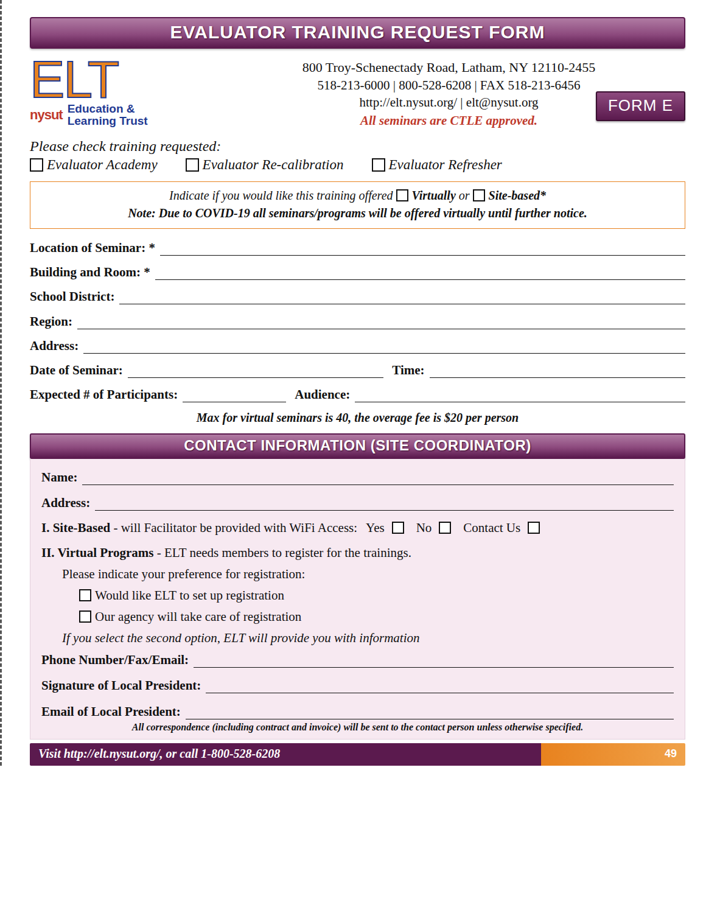EVALUATOR TRAINING REQUEST FORM
ELT
nysut Education &
Learning Trust
800 Troy-Schenectady Road, Latham, NY 12110-2455
518-213-6000 | 800-528-6208 | FAX 518-213-6456
http://elt.nysut.org/ | elt@nysut.org
All seminars are CTLE approved.
FORM E
Please check training requested:
Evaluator Academy Evaluator Re-calibration Evaluator Refresher
Indicate if you would like this training offered Virtually or Site-based*
Note: Due to COVID-19 all seminars/programs will be offered virtually until further notice.
Location of Seminar: *
Building and Room: *
School District:
Region:
Address:
Date of Seminar: Time:
Expected # of Participants: Audience:
Max for virtual seminars is 40, the overage fee is $20 per person
CONTACT INFORMATION (SITE COORDINATOR)
Name:
Address:
I. Site-Based - will Facilitator be provided with WiFi Access: Yes No Contact Us
II. Virtual Programs - ELT needs members to register for the trainings.
Please indicate your preference for registration:
Would like ELT to set up registration
Our agency will take care of registration
If you select the second option, ELT will provide you with information
Phone Number/Fax/Email:
Signature of Local President:
Email of Local President:
All correspondence (including contract and invoice) will be sent to the contact person unless otherwise specified.
Visit http://elt.nysut.org/, or call 1-800-528-6208 49